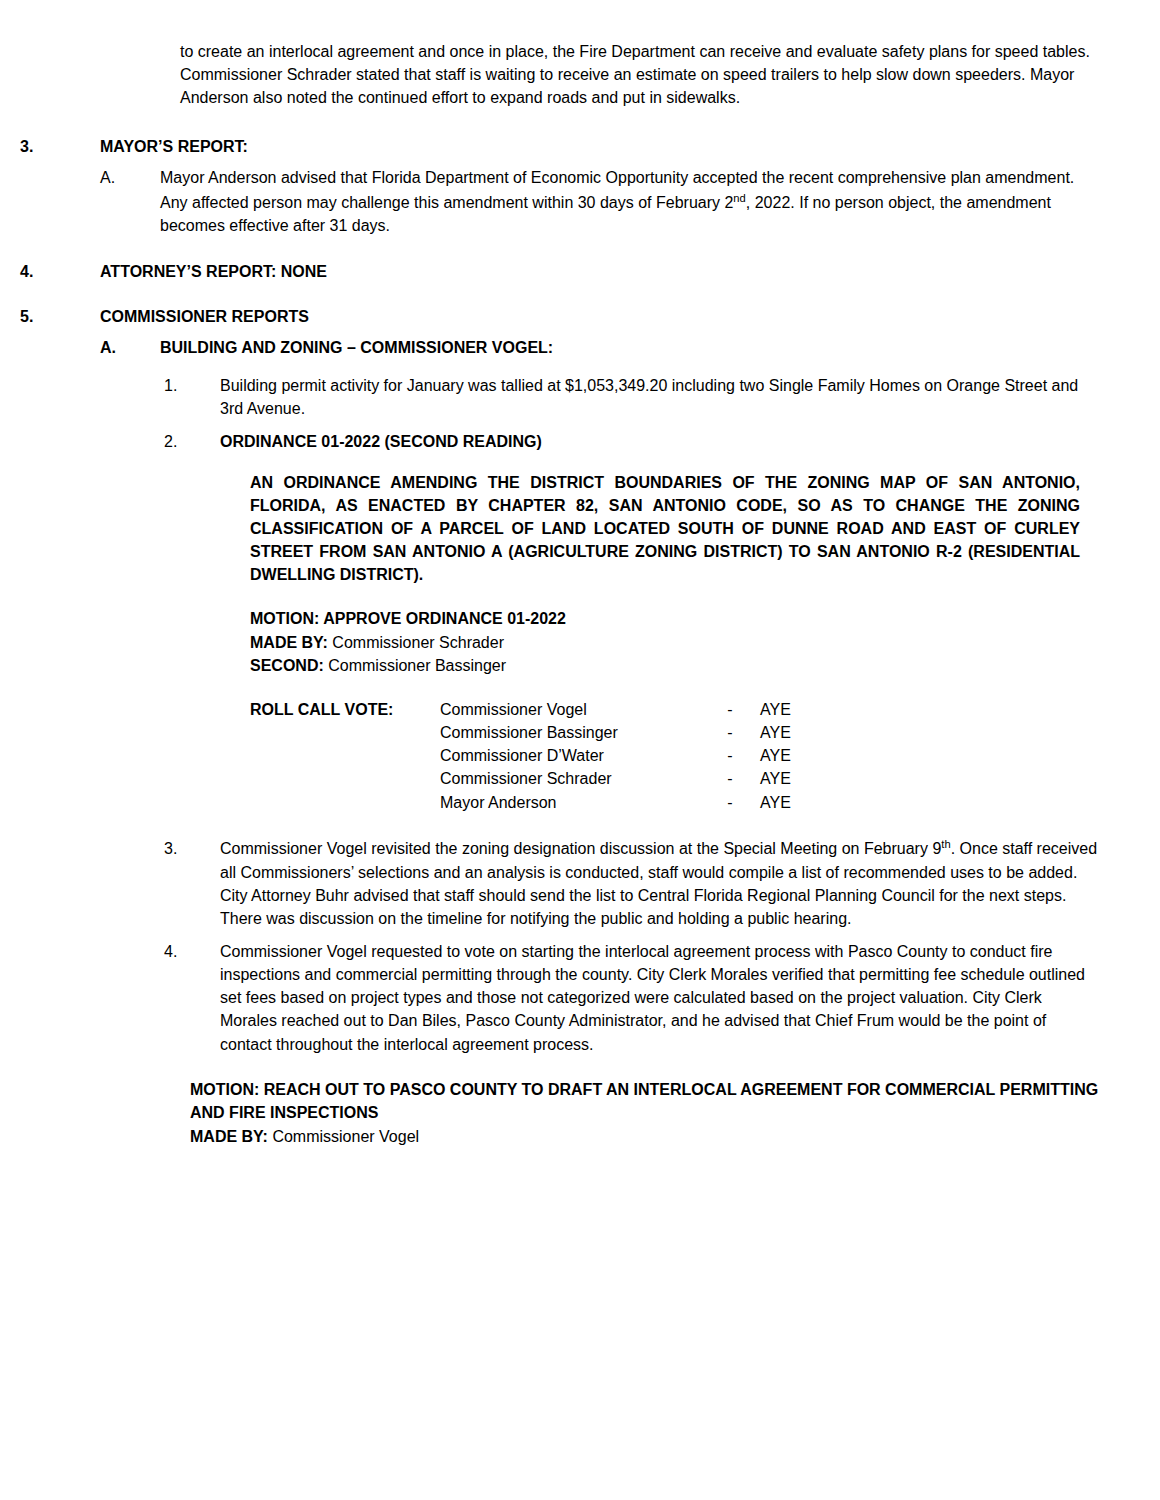to create an interlocal agreement and once in place, the Fire Department can receive and evaluate safety plans for speed tables. Commissioner Schrader stated that staff is waiting to receive an estimate on speed trailers to help slow down speeders. Mayor Anderson also noted the continued effort to expand roads and put in sidewalks.
3. MAYOR’S REPORT:
A. Mayor Anderson advised that Florida Department of Economic Opportunity accepted the recent comprehensive plan amendment. Any affected person may challenge this amendment within 30 days of February 2nd, 2022. If no person object, the amendment becomes effective after 31 days.
4. ATTORNEY’S REPORT: NONE
5. COMMISSIONER REPORTS
A. BUILDING AND ZONING – COMMISSIONER VOGEL:
1. Building permit activity for January was tallied at $1,053,349.20 including two Single Family Homes on Orange Street and 3rd Avenue.
2. ORDINANCE 01-2022 (SECOND READING)
AN ORDINANCE AMENDING THE DISTRICT BOUNDARIES OF THE ZONING MAP OF SAN ANTONIO, FLORIDA, AS ENACTED BY CHAPTER 82, SAN ANTONIO CODE, SO AS TO CHANGE THE ZONING CLASSIFICATION OF A PARCEL OF LAND LOCATED SOUTH OF DUNNE ROAD AND EAST OF CURLEY STREET FROM SAN ANTONIO A (AGRICULTURE ZONING DISTRICT) TO SAN ANTONIO R-2 (RESIDENTIAL DWELLING DISTRICT).
MOTION: APPROVE ORDINANCE 01-2022
MADE BY: Commissioner Schrader
SECOND: Commissioner Bassinger
| ROLL CALL VOTE: | Commissioner Vogel | - | AYE |
| | Commissioner Bassinger | - | AYE |
| | Commissioner D’Water | - | AYE |
| | Commissioner Schrader | - | AYE |
| | Mayor Anderson | - | AYE |
3. Commissioner Vogel revisited the zoning designation discussion at the Special Meeting on February 9th. Once staff received all Commissioners’ selections and an analysis is conducted, staff would compile a list of recommended uses to be added. City Attorney Buhr advised that staff should send the list to Central Florida Regional Planning Council for the next steps. There was discussion on the timeline for notifying the public and holding a public hearing.
4. Commissioner Vogel requested to vote on starting the interlocal agreement process with Pasco County to conduct fire inspections and commercial permitting through the county. City Clerk Morales verified that permitting fee schedule outlined set fees based on project types and those not categorized were calculated based on the project valuation. City Clerk Morales reached out to Dan Biles, Pasco County Administrator, and he advised that Chief Frum would be the point of contact throughout the interlocal agreement process.
MOTION: REACH OUT TO PASCO COUNTY TO DRAFT AN INTERLOCAL AGREEMENT FOR COMMERCIAL PERMITTING AND FIRE INSPECTIONS
MADE BY: Commissioner Vogel